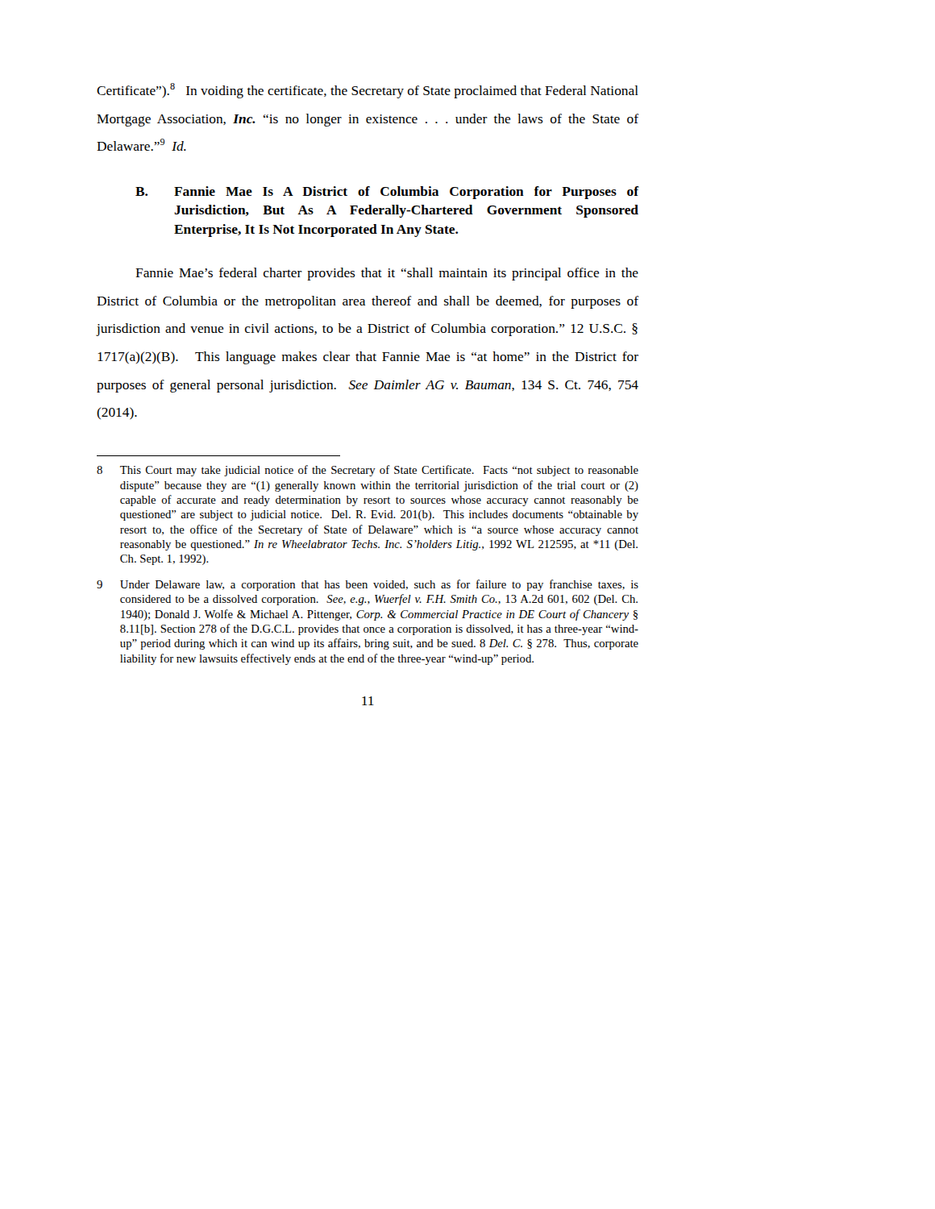Certificate”).8 In voiding the certificate, the Secretary of State proclaimed that Federal National Mortgage Association, Inc. “is no longer in existence . . . under the laws of the State of Delaware.”9 Id.
B.
Fannie Mae Is A District of Columbia Corporation for Purposes of Jurisdiction, But As A Federally-Chartered Government Sponsored Enterprise, It Is Not Incorporated In Any State.
Fannie Mae’s federal charter provides that it “shall maintain its principal office in the District of Columbia or the metropolitan area thereof and shall be deemed, for purposes of jurisdiction and venue in civil actions, to be a District of Columbia corporation.” 12 U.S.C. § 1717(a)(2)(B). This language makes clear that Fannie Mae is “at home” in the District for purposes of general personal jurisdiction. See Daimler AG v. Bauman, 134 S. Ct. 746, 754 (2014).
8
This Court may take judicial notice of the Secretary of State Certificate. Facts “not subject to reasonable dispute” because they are “(1) generally known within the territorial jurisdiction of the trial court or (2) capable of accurate and ready determination by resort to sources whose accuracy cannot reasonably be questioned” are subject to judicial notice. Del. R. Evid. 201(b). This includes documents “obtainable by resort to, the office of the Secretary of State of Delaware” which is “a source whose accuracy cannot reasonably be questioned.” In re Wheelabrator Techs. Inc. S’holders Litig., 1992 WL 212595, at *11 (Del. Ch. Sept. 1, 1992).
9
Under Delaware law, a corporation that has been voided, such as for failure to pay franchise taxes, is considered to be a dissolved corporation. See, e.g., Wuerfel v. F.H. Smith Co., 13 A.2d 601, 602 (Del. Ch. 1940); Donald J. Wolfe & Michael A. Pittenger, Corp. & Commercial Practice in DE Court of Chancery § 8.11[b]. Section 278 of the D.G.C.L. provides that once a corporation is dissolved, it has a three-year “wind-up” period during which it can wind up its affairs, bring suit, and be sued. 8 Del. C. § 278. Thus, corporate liability for new lawsuits effectively ends at the end of the three-year “wind-up” period.
11